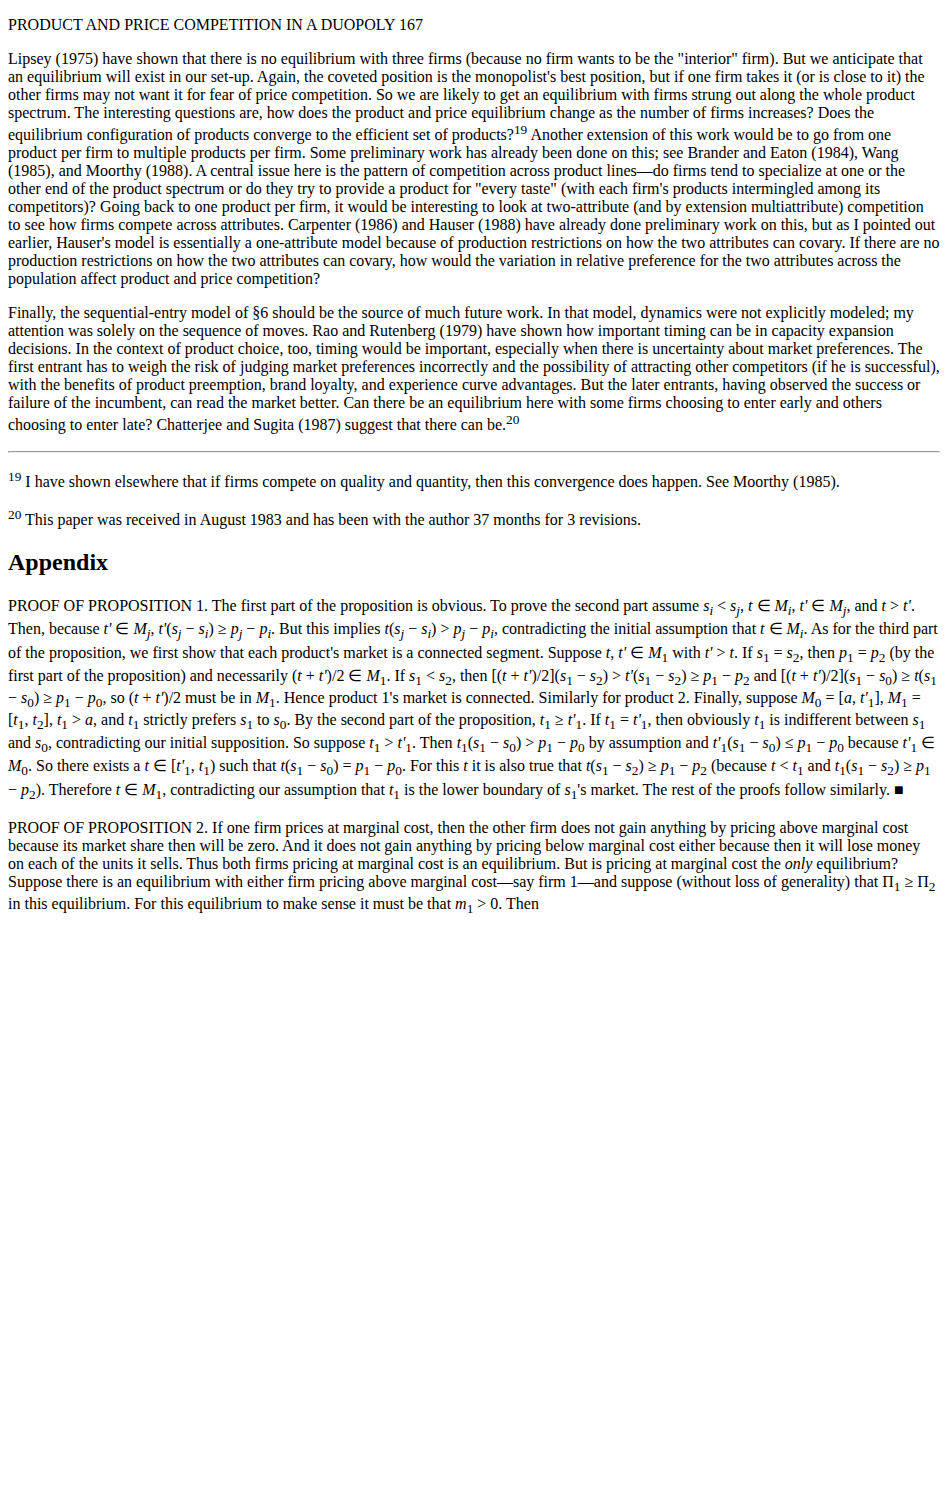PRODUCT AND PRICE COMPETITION IN A DUOPOLY 167
Lipsey (1975) have shown that there is no equilibrium with three firms (because no firm wants to be the "interior" firm). But we anticipate that an equilibrium will exist in our set-up. Again, the coveted position is the monopolist's best position, but if one firm takes it (or is close to it) the other firms may not want it for fear of price competition. So we are likely to get an equilibrium with firms strung out along the whole product spectrum. The interesting questions are, how does the product and price equilibrium change as the number of firms increases? Does the equilibrium configuration of products converge to the efficient set of products?19 Another extension of this work would be to go from one product per firm to multiple products per firm. Some preliminary work has already been done on this; see Brander and Eaton (1984), Wang (1985), and Moorthy (1988). A central issue here is the pattern of competition across product lines—do firms tend to specialize at one or the other end of the product spectrum or do they try to provide a product for "every taste" (with each firm's products intermingled among its competitors)? Going back to one product per firm, it would be interesting to look at two-attribute (and by extension multiattribute) competition to see how firms compete across attributes. Carpenter (1986) and Hauser (1988) have already done preliminary work on this, but as I pointed out earlier, Hauser's model is essentially a one-attribute model because of production restrictions on how the two attributes can covary. If there are no production restrictions on how the two attributes can covary, how would the variation in relative preference for the two attributes across the population affect product and price competition?
Finally, the sequential-entry model of §6 should be the source of much future work. In that model, dynamics were not explicitly modeled; my attention was solely on the sequence of moves. Rao and Rutenberg (1979) have shown how important timing can be in capacity expansion decisions. In the context of product choice, too, timing would be important, especially when there is uncertainty about market preferences. The first entrant has to weigh the risk of judging market preferences incorrectly and the possibility of attracting other competitors (if he is successful), with the benefits of product preemption, brand loyalty, and experience curve advantages. But the later entrants, having observed the success or failure of the incumbent, can read the market better. Can there be an equilibrium here with some firms choosing to enter early and others choosing to enter late? Chatterjee and Sugita (1987) suggest that there can be.20
19 I have shown elsewhere that if firms compete on quality and quantity, then this convergence does happen. See Moorthy (1985).
20 This paper was received in August 1983 and has been with the author 37 months for 3 revisions.
Appendix
PROOF OF PROPOSITION 1. The first part of the proposition is obvious. To prove the second part assume si < sj, t ∈ Mi, t' ∈ Mj, and t > t'. Then, because t' ∈ Mj, t'(sj − si) ≥ pj − pi. But this implies t(sj − si) > pj − pi, contradicting the initial assumption that t ∈ Mi. As for the third part of the proposition, we first show that each product's market is a connected segment. Suppose t, t' ∈ M1 with t' > t. If s1 = s2, then p1 = p2 (by the first part of the proposition) and necessarily (t + t')/2 ∈ M1. If s1 < s2, then [(t + t')/2](s1 − s2) > t'(s1 − s2) ≥ p1 − p2 and [(t + t')/2](s1 − s0) ≥ t(s1 − s0) ≥ p1 − p0, so (t + t')/2 must be in M1. Hence product 1's market is connected. Similarly for product 2. Finally, suppose M0 = [a, t'1], M1 = [t1, t2], t1 > a, and t1 strictly prefers s1 to s0. By the second part of the proposition, t1 ≥ t'1. If t1 = t'1, then obviously t1 is indifferent between s1 and s0, contradicting our initial supposition. So suppose t1 > t'1. Then t1(s1 − s0) > p1 − p0 by assumption and t'1(s1 − s0) ≤ p1 − p0 because t'1 ∈ M0. So there exists a t ∈ [t'1, t1) such that t(s1 − s0) = p1 − p0. For this t it is also true that t(s1 − s2) ≥ p1 − p2 (because t < t1 and t1(s1 − s2) ≥ p1 − p2). Therefore t ∈ M1, contradicting our assumption that t1 is the lower boundary of s1's market. The rest of the proofs follow similarly. ■
PROOF OF PROPOSITION 2. If one firm prices at marginal cost, then the other firm does not gain anything by pricing above marginal cost because its market share then will be zero. And it does not gain anything by pricing below marginal cost either because then it will lose money on each of the units it sells. Thus both firms pricing at marginal cost is an equilibrium. But is pricing at marginal cost the only equilibrium? Suppose there is an equilibrium with either firm pricing above marginal cost—say firm 1—and suppose (without loss of generality) that Π1 ≥ Π2 in this equilibrium. For this equilibrium to make sense it must be that m1 > 0. Then